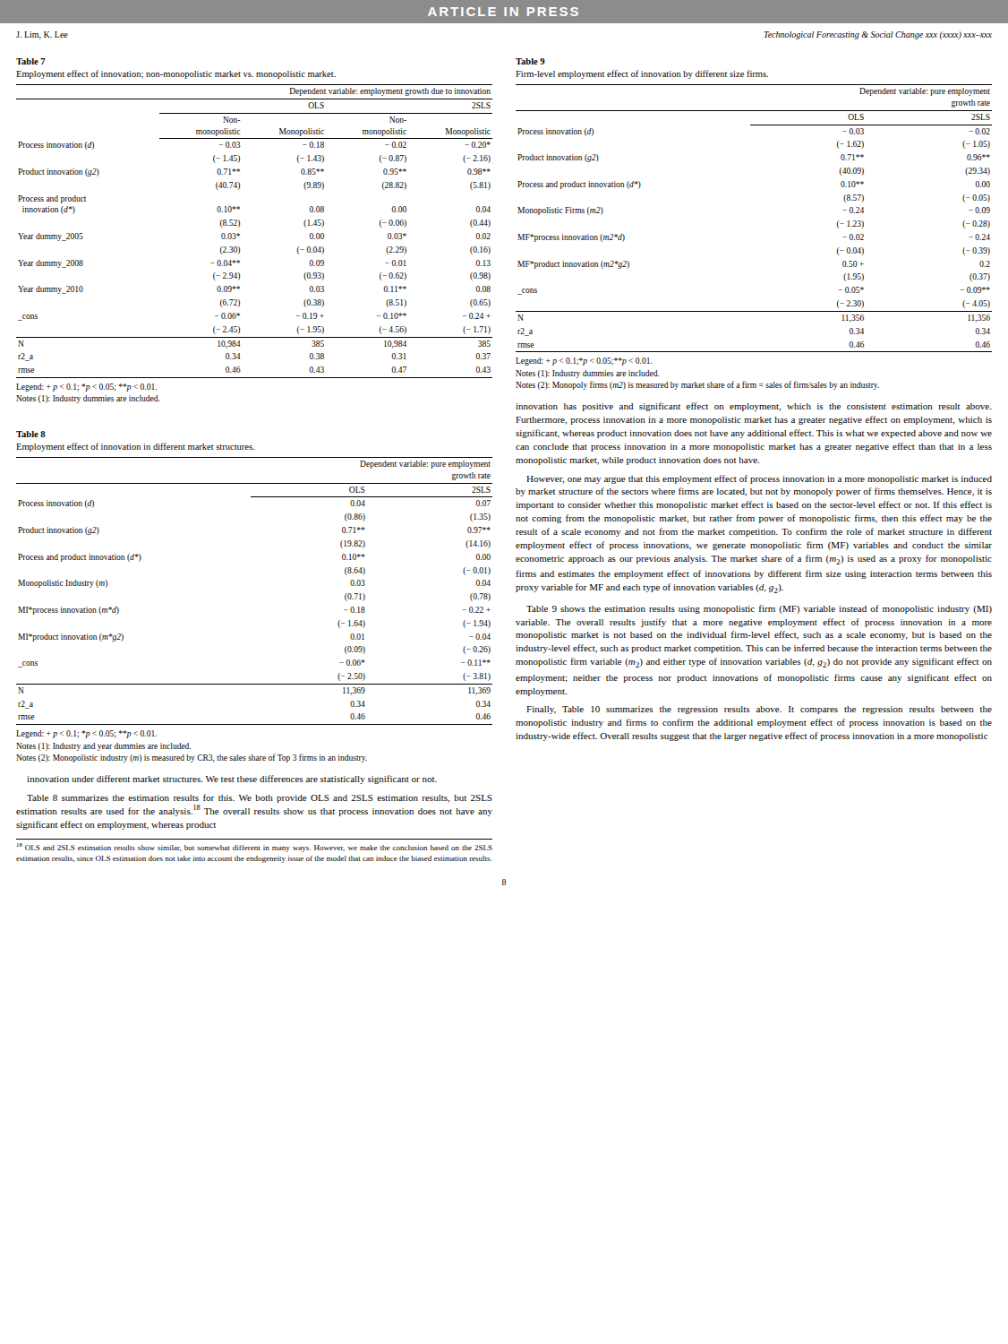ARTICLE IN PRESS
J. Lim, K. Lee
Technological Forecasting & Social Change xxx (xxxx) xxx–xxx
Table 7
Employment effect of innovation; non-monopolistic market vs. monopolistic market.
| | Dependent variable: employment growth due to innovation |
| --- | --- |
| | OLS | 2SLS |
| | Non- monopolistic | Monopolistic | Non- monopolistic | Monopolistic |
| Process innovation ( d ) | − 0.03 | − 0.18 | − 0.02 | − 0.20* |
| | (− 1.45) | (− 1.43) | (− 0.87) | (− 2.16) |
| Product innovation ( g2 ) | 0.71** | 0.85** | 0.95** | 0.98** |
| | (40.74) | (9.89) | (28.82) | (5.81) |
| Process and product innovation ( d* ) | 0.10** | 0.08 | 0.00 | 0.04 |
| | (8.52) | (1.45) | (− 0.06) | (0.44) |
| Year dummy_2005 | 0.03* | 0.00 | 0.03* | 0.02 |
| | (2.30) | (− 0.04) | (2.29) | (0.16) |
| Year dummy_2008 | − 0.04** | 0.09 | − 0.01 | 0.13 |
| | (− 2.94) | (0.93) | (− 0.62) | (0.98) |
| Year dummy_2010 | 0.09** | 0.03 | 0.11** | 0.08 |
| | (6.72) | (0.38) | (8.51) | (0.65) |
| _cons | − 0.06* | − 0.19 + | − 0.10** | − 0.24 + |
| | (− 2.45) | (− 1.95) | (− 4.56) | (− 1.71) |
| N | 10,984 | 385 | 10,984 | 385 |
| r2_a | 0.34 | 0.38 | 0.31 | 0.37 |
| rmse | 0.46 | 0.43 | 0.47 | 0.43 |
Legend: + p < 0.1; *p < 0.05; **p < 0.01.
Notes (1): Industry dummies are included.
Table 8
Employment effect of innovation in different market structures.
| | Dependent variable: pure employment growth rate |
| --- | --- |
| | OLS | 2SLS |
| Process innovation ( d ) | 0.04 | 0.07 |
| | (0.86) | (1.35) |
| Product innovation ( g2 ) | 0.71** | 0.97** |
| | (19.82) | (14.16) |
| Process and product innovation ( d* ) | 0.10** | 0.00 |
| | (8.64) | (− 0.01) |
| Monopolistic Industry ( m ) | 0.03 | 0.04 |
| | (0.71) | (0.78) |
| MI*process innovation ( m*d ) | − 0.18 | − 0.22 + |
| | (− 1.64) | (− 1.94) |
| MI*product innovation ( m*g2 ) | 0.01 | − 0.04 |
| | (0.09) | (− 0.26) |
| _cons | − 0.06* | − 0.11** |
| | (− 2.50) | (− 3.81) |
| N | 11,369 | 11,369 |
| r2_a | 0.34 | 0.34 |
| rmse | 0.46 | 0.46 |
Legend: + p < 0.1; *p < 0.05; **p < 0.01.
Notes (1): Industry and year dummies are included.
Notes (2): Monopolistic industry (m) is measured by CR3, the sales share of Top 3 firms in an industry.
innovation under different market structures. We test these differences are statistically significant or not.
Table 8 summarizes the estimation results for this. We both provide OLS and 2SLS estimation results, but 2SLS estimation results are used for the analysis.18 The overall results show us that process innovation does not have any significant effect on employment, whereas product
18 OLS and 2SLS estimation results show similar, but somewhat different in many ways. However, we make the conclusion based on the 2SLS estimation results, since OLS estimation does not take into account the endogeneity issue of the model that can induce the biased estimation results.
Table 9
Firm-level employment effect of innovation by different size firms.
| | Dependent variable: pure employment growth rate |
| --- | --- |
| | OLS | 2SLS |
| Process innovation ( d ) | − 0.03 | − 0.02 |
| | (− 1.62) | (− 1.05) |
| Product innovation ( g2 ) | 0.71** | 0.96** |
| | (40.09) | (29.34) |
| Process and product innovation ( d* ) | 0.10** | 0.00 |
| | (8.57) | (− 0.05) |
| Monopolistic Firms ( m2 ) | − 0.24 | − 0.09 |
| | (− 1.23) | (− 0.28) |
| MF*process innovation ( m2*d ) | − 0.02 | − 0.24 |
| | (− 0.04) | (− 0.39) |
| MF*product innovation ( m2*g2 ) | 0.50 + | 0.2 |
| | (1.95) | (0.37) |
| _cons | − 0.05* | − 0.09** |
| | (− 2.30) | (− 4.05) |
| N | 11,356 | 11,356 |
| r2_a | 0.34 | 0.34 |
| rmse | 0.46 | 0.46 |
Legend: + p < 0.1;*p < 0.05;**p < 0.01.
Notes (1): Industry dummies are included.
Notes (2): Monopoly firms (m2) is measured by market share of a firm = sales of firm/sales by an industry.
innovation has positive and significant effect on employment, which is the consistent estimation result above. Furthermore, process innovation in a more monopolistic market has a greater negative effect on employment, which is significant, whereas product innovation does not have any additional effect. This is what we expected above and now we can conclude that process innovation in a more monopolistic market has a greater negative effect than that in a less monopolistic market, while product innovation does not have.
However, one may argue that this employment effect of process innovation in a more monopolistic market is induced by market structure of the sectors where firms are located, but not by monopoly power of firms themselves. Hence, it is important to consider whether this monopolistic market effect is based on the sector-level effect or not. If this effect is not coming from the monopolistic market, but rather from power of monopolistic firms, then this effect may be the result of a scale economy and not from the market competition. To confirm the role of market structure in different employment effect of process innovations, we generate monopolistic firm (MF) variables and conduct the similar econometric approach as our previous analysis. The market share of a firm (m2) is used as a proxy for monopolistic firms and estimates the employment effect of innovations by different firm size using interaction terms between this proxy variable for MF and each type of innovation variables (d, g2).
Table 9 shows the estimation results using monopolistic firm (MF) variable instead of monopolistic industry (MI) variable. The overall results justify that a more negative employment effect of process innovation in a more monopolistic market is not based on the individual firm-level effect, such as a scale economy, but is based on the industry-level effect, such as product market competition. This can be inferred because the interaction terms between the monopolistic firm variable (m2) and either type of innovation variables (d, g2) do not provide any significant effect on employment; neither the process nor product innovations of monopolistic firms cause any significant effect on employment.
Finally, Table 10 summarizes the regression results above. It compares the regression results between the monopolistic industry and firms to confirm the additional employment effect of process innovation is based on the industry-wide effect. Overall results suggest that the larger negative effect of process innovation in a more monopolistic
8